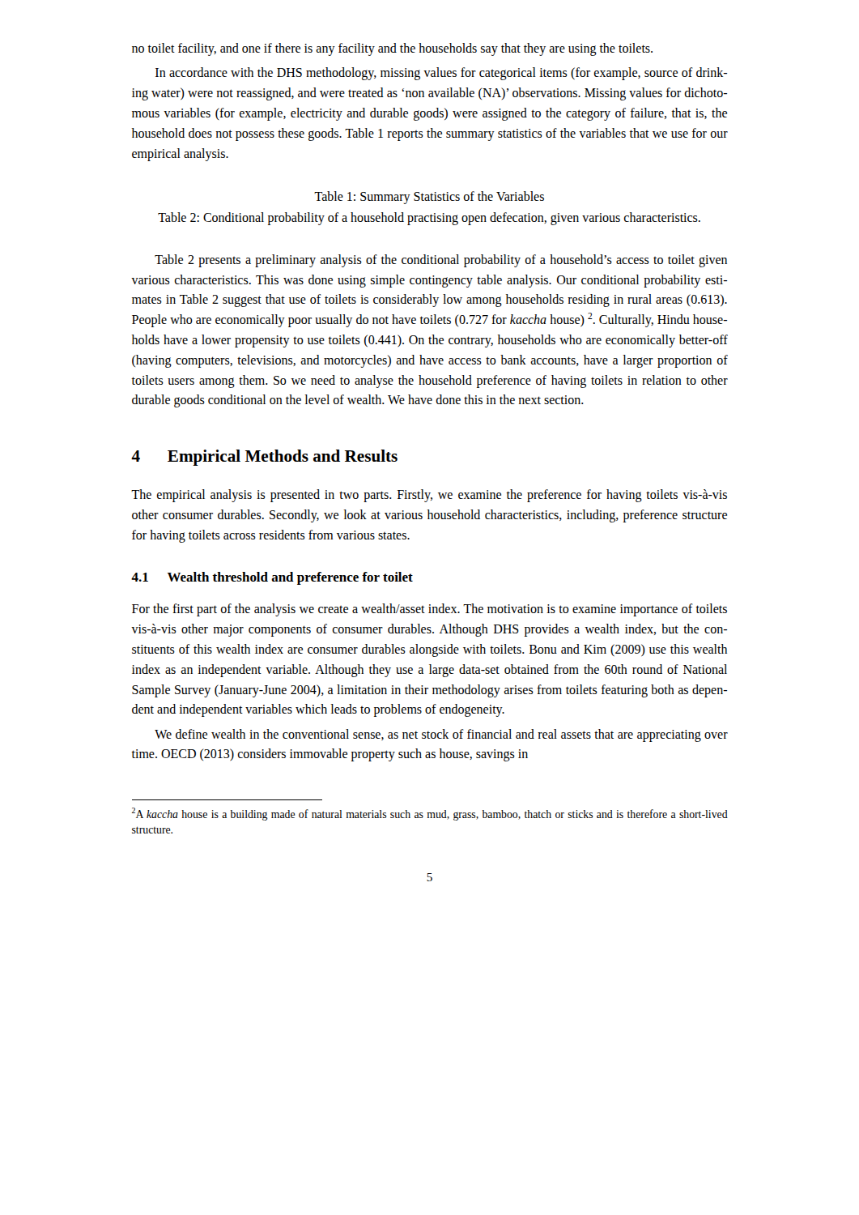no toilet facility, and one if there is any facility and the households say that they are using the toilets.
In accordance with the DHS methodology, missing values for categorical items (for example, source of drinking water) were not reassigned, and were treated as ‘non available (NA)’ observations. Missing values for dichotomous variables (for example, electricity and durable goods) were assigned to the category of failure, that is, the household does not possess these goods. Table 1 reports the summary statistics of the variables that we use for our empirical analysis.
Table 1: Summary Statistics of the Variables
Table 2: Conditional probability of a household practising open defecation, given various characteristics.
Table 2 presents a preliminary analysis of the conditional probability of a household’s access to toilet given various characteristics. This was done using simple contingency table analysis. Our conditional probability estimates in Table 2 suggest that use of toilets is considerably low among households residing in rural areas (0.613). People who are economically poor usually do not have toilets (0.727 for kaccha house) 2. Culturally, Hindu households have a lower propensity to use toilets (0.441). On the contrary, households who are economically better-off (having computers, televisions, and motorcycles) and have access to bank accounts, have a larger proportion of toilets users among them. So we need to analyse the household preference of having toilets in relation to other durable goods conditional on the level of wealth. We have done this in the next section.
4 Empirical Methods and Results
The empirical analysis is presented in two parts. Firstly, we examine the preference for having toilets vis-à-vis other consumer durables. Secondly, we look at various household characteristics, including, preference structure for having toilets across residents from various states.
4.1 Wealth threshold and preference for toilet
For the first part of the analysis we create a wealth/asset index. The motivation is to examine importance of toilets vis-à-vis other major components of consumer durables. Although DHS provides a wealth index, but the constituents of this wealth index are consumer durables alongside with toilets. Bonu and Kim (2009) use this wealth index as an independent variable. Although they use a large data-set obtained from the 60th round of National Sample Survey (January-June 2004), a limitation in their methodology arises from toilets featuring both as dependent and independent variables which leads to problems of endogeneity.
We define wealth in the conventional sense, as net stock of financial and real assets that are appreciating over time. OECD (2013) considers immovable property such as house, savings in
2A kaccha house is a building made of natural materials such as mud, grass, bamboo, thatch or sticks and is therefore a short-lived structure.
5